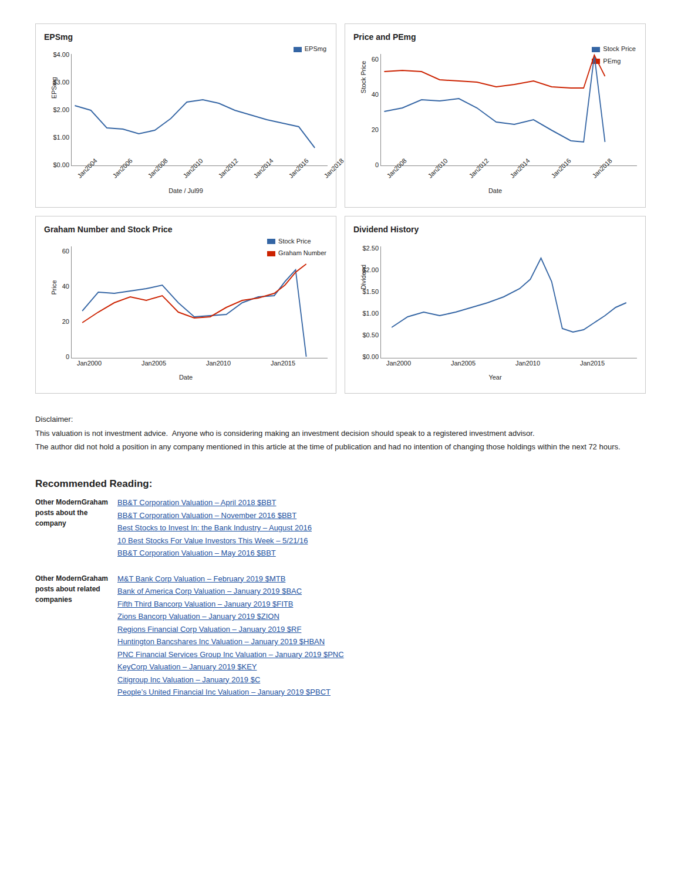EPSmg
EPSmg
EPSmg $0.00 $1.00 $2.00 $3.00 $4.00 Jan2004 Jan2006 Jan2008 Jan2010 Jan2012 Jan2014 Jan2016 Jan2018
Date / Jul99
Price and PEmg
Stock Price
PEmg
Stock Price 0 20 40 60 Jan2008 Jan2010 Jan2012 Jan2014 Jan2016 Jan2018
Date
Graham Number and Stock Price
Stock Price
Graham Number
Price 0 20 40 60 Jan2000 Jan2005 Jan2010 Jan2015
Date
Dividend History
Dividend $0.00 $0.50 $1.00 $1.50 $2.00 $2.50 Jan2000 Jan2005 Jan2010 Jan2015
Year
Disclaimer:
This valuation is not investment advice. Anyone who is considering making an investment decision should speak to a registered investment advisor.
The author did not hold a position in any company mentioned in this article at the time of publication and had no intention of changing those holdings within the next 72 hours.
Recommended Reading:
| Other ModernGraham posts about the company | BB&T Corporation Valuation – April 2018 $BBT BB&T Corporation Valuation – November 2016 $BBT Best Stocks to Invest In: the Bank Industry – August 2016 10 Best Stocks For Value Investors This Week – 5/21/16 BB&T Corporation Valuation – May 2016 $BBT |
| Other ModernGraham posts about related companies | M&T Bank Corp Valuation – February 2019 $MTB Bank of America Corp Valuation – January 2019 $BAC Fifth Third Bancorp Valuation – January 2019 $FITB Zions Bancorp Valuation – January 2019 $ZION Regions Financial Corp Valuation – January 2019 $RF Huntington Bancshares Inc Valuation – January 2019 $HBAN PNC Financial Services Group Inc Valuation – January 2019 $PNC KeyCorp Valuation – January 2019 $KEY Citigroup Inc Valuation – January 2019 $C People’s United Financial Inc Valuation – January 2019 $PBCT |